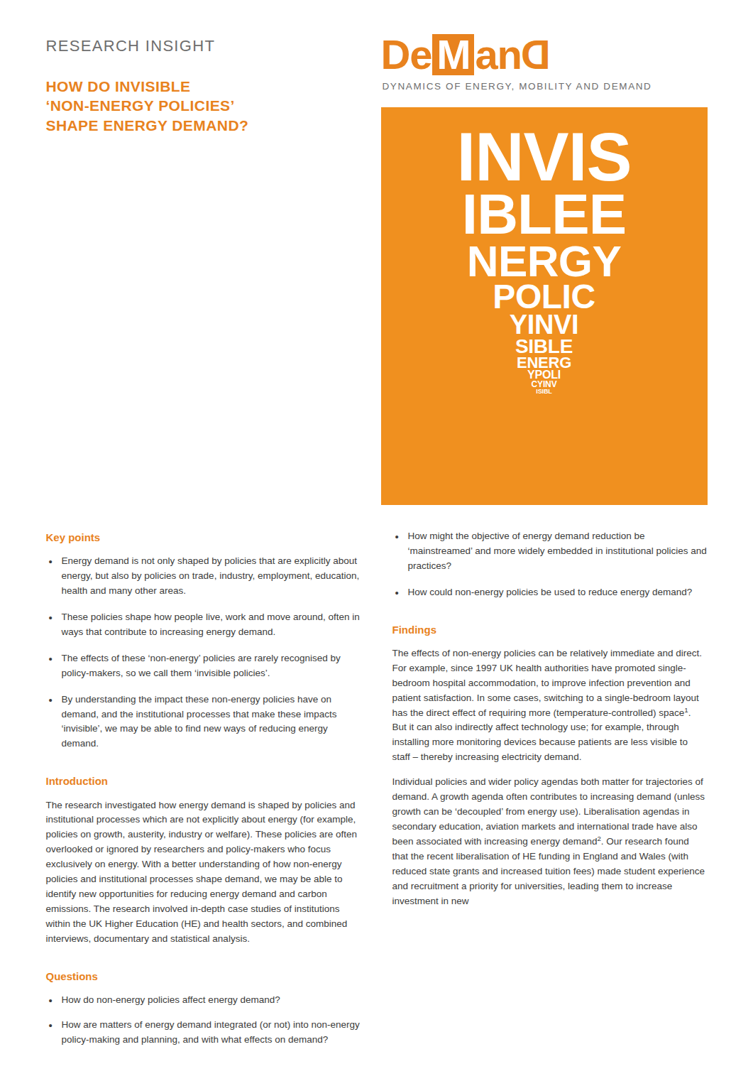Research Insight
How do invisible
‘non-energy policies’
shape energy demand?
DeManD
Dynamics of Energy, Mobility and Demand
INVIS IBLEE NERGY POLIC YINVI SIBLE ENERG YPOLI CYINV ISIBL
Key points
Energy demand is not only shaped by policies that are explicitly about energy, but also by policies on trade, industry, employment, education, health and many other areas.
These policies shape how people live, work and move around, often in ways that contribute to increasing energy demand.
The effects of these ‘non-energy’ policies are rarely recognised by policy-makers, so we call them ‘invisible policies’.
By understanding the impact these non-energy policies have on demand, and the institutional processes that make these impacts ‘invisible’, we may be able to find new ways of reducing energy demand.
Introduction
The research investigated how energy demand is shaped by policies and institutional processes which are not explicitly about energy (for example, policies on growth, austerity, industry or welfare). These policies are often overlooked or ignored by researchers and policy-makers who focus exclusively on energy. With a better understanding of how non-energy policies and institutional processes shape demand, we may be able to identify new opportunities for reducing energy demand and carbon emissions. The research involved in-depth case studies of institutions within the UK Higher Education (HE) and health sectors, and combined interviews, documentary and statistical analysis.
Questions
How do non-energy policies affect energy demand?
How are matters of energy demand integrated (or not) into non-energy policy-making and planning, and with what effects on demand?
How might the objective of energy demand reduction be ‘mainstreamed’ and more widely embedded in institutional policies and practices?
How could non-energy policies be used to reduce energy demand?
Findings
The effects of non-energy policies can be relatively immediate and direct. For example, since 1997 UK health authorities have promoted single-bedroom hospital accommodation, to improve infection prevention and patient satisfaction. In some cases, switching to a single-bedroom layout has the direct effect of requiring more (temperature-controlled) space1. But it can also indirectly affect technology use; for example, through installing more monitoring devices because patients are less visible to staff – thereby increasing electricity demand.
Individual policies and wider policy agendas both matter for trajectories of demand. A growth agenda often contributes to increasing demand (unless growth can be ‘decoupled’ from energy use). Liberalisation agendas in secondary education, aviation markets and international trade have also been associated with increasing energy demand2. Our research found that the recent liberalisation of HE funding in England and Wales (with reduced state grants and increased tuition fees) made student experience and recruitment a priority for universities, leading them to increase investment in new